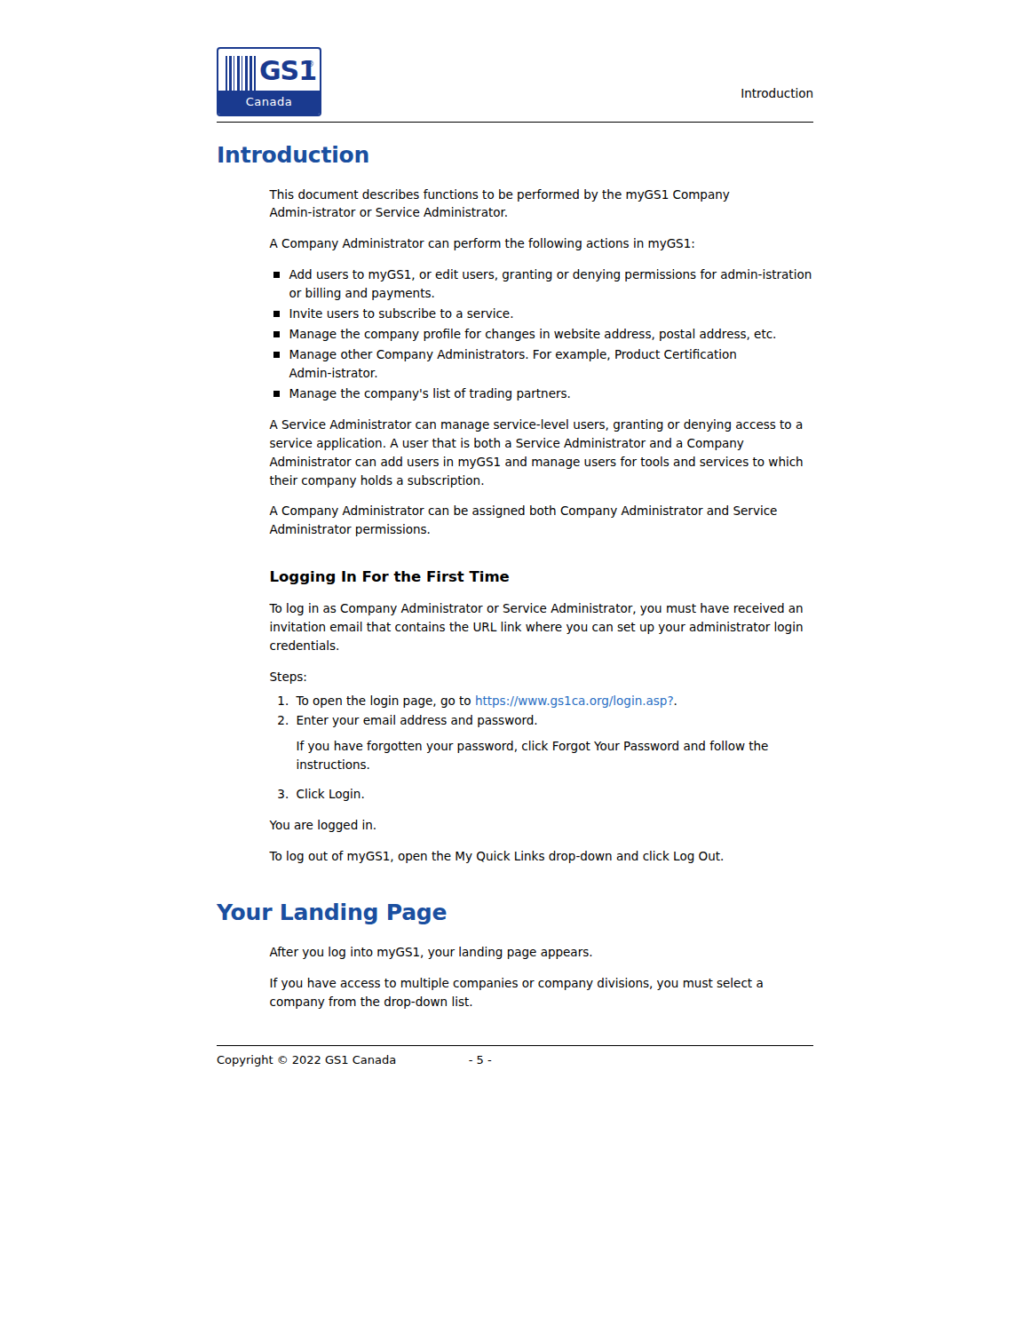GS1
®
Canada
Introduction
Introduction
This document describes functions to be performed by the myGS1 Company Admin‑istrator or Service Administrator.
A Company Administrator can perform the following actions in myGS1:
Add users to myGS1, or edit users, granting or denying permissions for admin‑istration or billing and payments.
Invite users to subscribe to a service.
Manage the company profile for changes in website address, postal address, etc.
Manage other Company Administrators. For example, Product Certification Admin‑istrator.
Manage the company's list of trading partners.
A Service Administrator can manage service-level users, granting or denying access to a service application. A user that is both a Service Administrator and a Company Administrator can add users in myGS1 and manage users for tools and services to which their company holds a subscription.
A Company Administrator can be assigned both Company Administrator and Service Administrator permissions.
Logging In For the First Time
To log in as Company Administrator or Service Administrator, you must have received an invitation email that contains the URL link where you can set up your administrator login credentials.
Steps:
To open the login page, go to https://www.gs1ca.org/login.asp?.
Enter your email address and password.
If you have forgotten your password, click Forgot Your Password and follow the instructions.
Click Login.
You are logged in.
To log out of myGS1, open the My Quick Links drop-down and click Log Out.
Your Landing Page
After you log into myGS1, your landing page appears.
If you have access to multiple companies or company divisions, you must select a company from the drop-down list.
Copyright © 2022 GS1 Canada
- 5 -